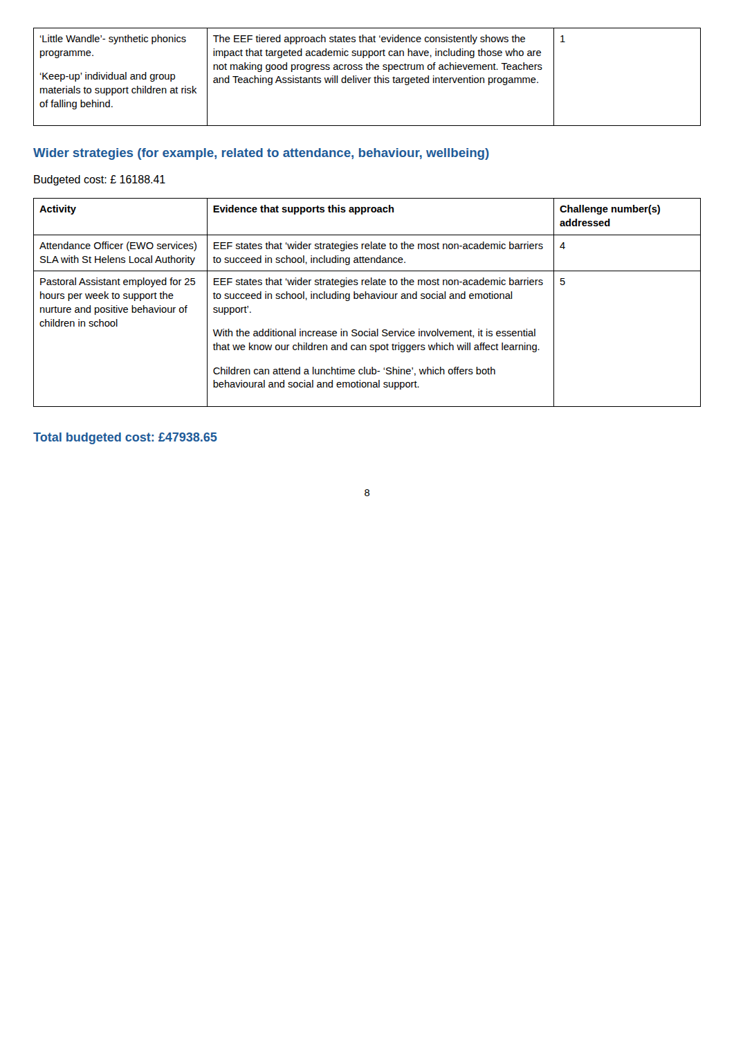| ‘Little Wandle’- synthetic phonics programme. ‘Keep-up’ individual and group materials to support children at risk of falling behind. | The EEF tiered approach states that ‘evidence consistently shows the impact that targeted academic support can have, including those who are not making good progress across the spectrum of achievement. Teachers and Teaching Assistants will deliver this targeted intervention progamme. | 1 |
Wider strategies (for example, related to attendance, behaviour, wellbeing)
Budgeted cost: £ 16188.41
| Activity | Evidence that supports this approach | Challenge number(s) addressed |
| --- | --- | --- |
| Attendance Officer (EWO services) SLA with St Helens Local Authority | EEF states that ‘wider strategies relate to the most non-academic barriers to succeed in school, including attendance. | 4 |
| Pastoral Assistant employed for 25 hours per week to support the nurture and positive behaviour of children in school | EEF states that ‘wider strategies relate to the most non-academic barriers to succeed in school, including behaviour and social and emotional support’. With the additional increase in Social Service involvement, it is essential that we know our children and can spot triggers which will affect learning. Children can attend a lunchtime club- ‘Shine’, which offers both behavioural and social and emotional support. | 5 |
Total budgeted cost: £47938.65
8